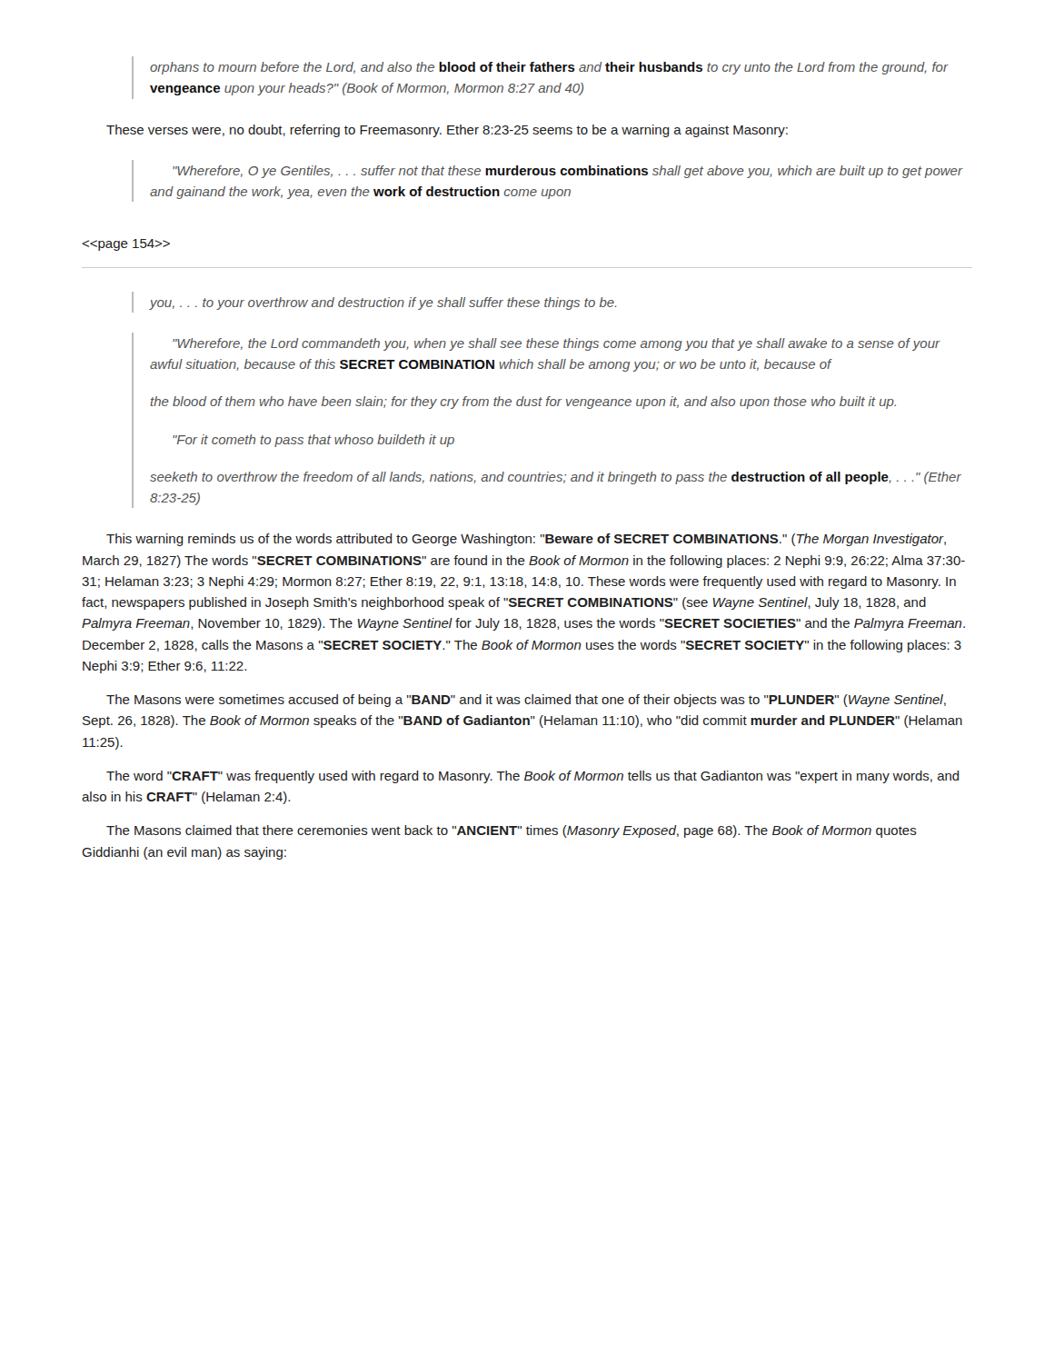orphans to mourn before the Lord, and also the blood of their fathers and their husbands to cry unto the Lord from the ground, for vengeance upon your heads?" (Book of Mormon, Mormon 8:27 and 40)
These verses were, no doubt, referring to Freemasonry. Ether 8:23-25 seems to be a warning a against Masonry:
"Wherefore, O ye Gentiles, . . . suffer not that these murderous combinations shall get above you, which are built up to get power and gainand the work, yea, even the work of destruction come upon
<<page 154>>
you, . . . to your overthrow and destruction if ye shall suffer these things to be.
"Wherefore, the Lord commandeth you, when ye shall see these things come among you that ye shall awake to a sense of your awful situation, because of this SECRET COMBINATION which shall be among you; or wo be unto it, because of
the blood of them who have been slain; for they cry from the dust for vengeance upon it, and also upon those who built it up.
"For it cometh to pass that whoso buildeth it up
seeketh to overthrow the freedom of all lands, nations, and countries; and it bringeth to pass the destruction of all people, . . ." (Ether 8:23-25)
This warning reminds us of the words attributed to George Washington: "Beware of SECRET COMBINATIONS." (The Morgan Investigator, March 29, 1827) The words "SECRET COMBINATIONS" are found in the Book of Mormon in the following places: 2 Nephi 9:9, 26:22; Alma 37:30-31; Helaman 3:23; 3 Nephi 4:29; Mormon 8:27; Ether 8:19, 22, 9:1, 13:18, 14:8, 10. These words were frequently used with regard to Masonry. In fact, newspapers published in Joseph Smith's neighborhood speak of "SECRET COMBINATIONS" (see Wayne Sentinel, July 18, 1828, and Palmyra Freeman, November 10, 1829). The Wayne Sentinel for July 18, 1828, uses the words "SECRET SOCIETIES" and the Palmyra Freeman. December 2, 1828, calls the Masons a "SECRET SOCIETY." The Book of Mormon uses the words "SECRET SOCIETY" in the following places: 3 Nephi 3:9; Ether 9:6, 11:22.
The Masons were sometimes accused of being a "BAND" and it was claimed that one of their objects was to "PLUNDER" (Wayne Sentinel, Sept. 26, 1828). The Book of Mormon speaks of the "BAND of Gadianton" (Helaman 11:10), who "did commit murder and PLUNDER" (Helaman 11:25).
The word "CRAFT" was frequently used with regard to Masonry. The Book of Mormon tells us that Gadianton was "expert in many words, and also in his CRAFT" (Helaman 2:4).
The Masons claimed that there ceremonies went back to "ANCIENT" times (Masonry Exposed, page 68). The Book of Mormon quotes Giddianhi (an evil man) as saying: